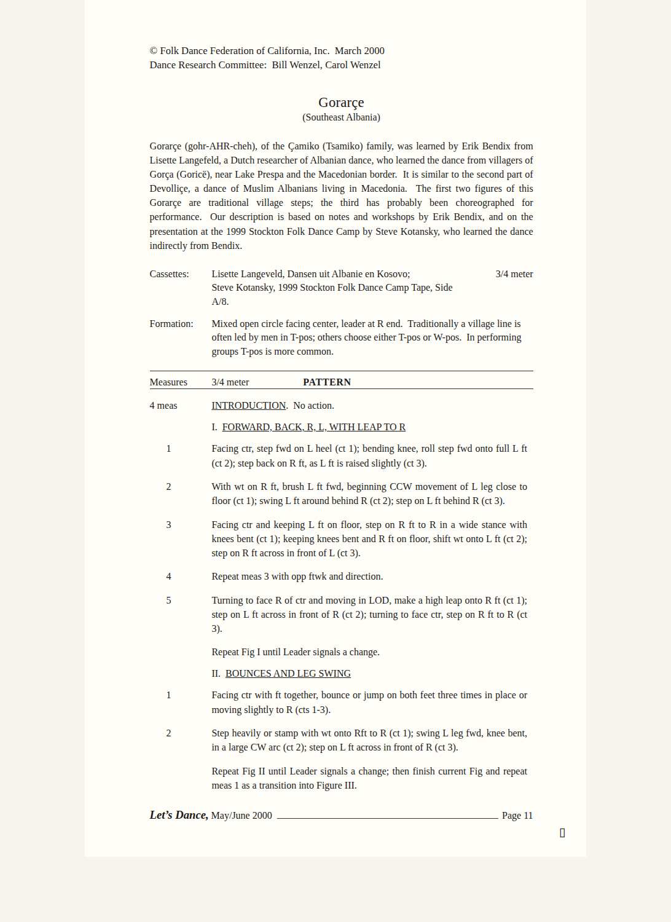© Folk Dance Federation of California, Inc. March 2000
Dance Research Committee: Bill Wenzel, Carol Wenzel
Gorarçe
(Southeast Albania)
Gorarçe (gohr-AHR-cheh), of the Çamiko (Tsamiko) family, was learned by Erik Bendix from Lisette Langefeld, a Dutch researcher of Albanian dance, who learned the dance from villagers of Gorça (Goricë), near Lake Prespa and the Macedonian border. It is similar to the second part of Devolliçe, a dance of Muslim Albanians living in Macedonia. The first two figures of this Gorarçe are traditional village steps; the third has probably been choreographed for performance. Our description is based on notes and workshops by Erik Bendix, and on the presentation at the 1999 Stockton Folk Dance Camp by Steve Kotansky, who learned the dance indirectly from Bendix.
| Cassettes: | Lisette Langeveld, Dansen uit Albanie en Kosovo; Steve Kotansky, 1999 Stockton Folk Dance Camp Tape, Side A/8. | 3/4 meter |
| Formation: | Mixed open circle facing center, leader at R end. Traditionally a village line is often led by men in T-pos; others choose either T-pos or W-pos. In performing groups T-pos is more common. |
Measures
3/4 meter
PATTERN
4 meas
INTRODUCTION. No action.
I. FORWARD, BACK, R, L, WITH LEAP TO R
1
Facing ctr, step fwd on L heel (ct 1); bending knee, roll step fwd onto full L ft (ct 2); step back on R ft, as L ft is raised slightly (ct 3).
2
With wt on R ft, brush L ft fwd, beginning CCW movement of L leg close to floor (ct 1); swing L ft around behind R (ct 2); step on L ft behind R (ct 3).
3
Facing ctr and keeping L ft on floor, step on R ft to R in a wide stance with knees bent (ct 1); keeping knees bent and R ft on floor, shift wt onto L ft (ct 2); step on R ft across in front of L (ct 3).
4
Repeat meas 3 with opp ftwk and direction.
5
Turning to face R of ctr and moving in LOD, make a high leap onto R ft (ct 1); step on L ft across in front of R (ct 2); turning to face ctr, step on R ft to R (ct 3).
Repeat Fig I until Leader signals a change.
II. BOUNCES AND LEG SWING
1
Facing ctr with ft together, bounce or jump on both feet three times in place or moving slightly to R (cts 1-3).
2
Step heavily or stamp with wt onto Rft to R (ct 1); swing L leg fwd, knee bent, in a large CW arc (ct 2); step on L ft across in front of R (ct 3).
Repeat Fig II until Leader signals a change; then finish current Fig and repeat meas 1 as a transition into Figure III.
Let’s Dance,
May/June 2000
Page 11
▯